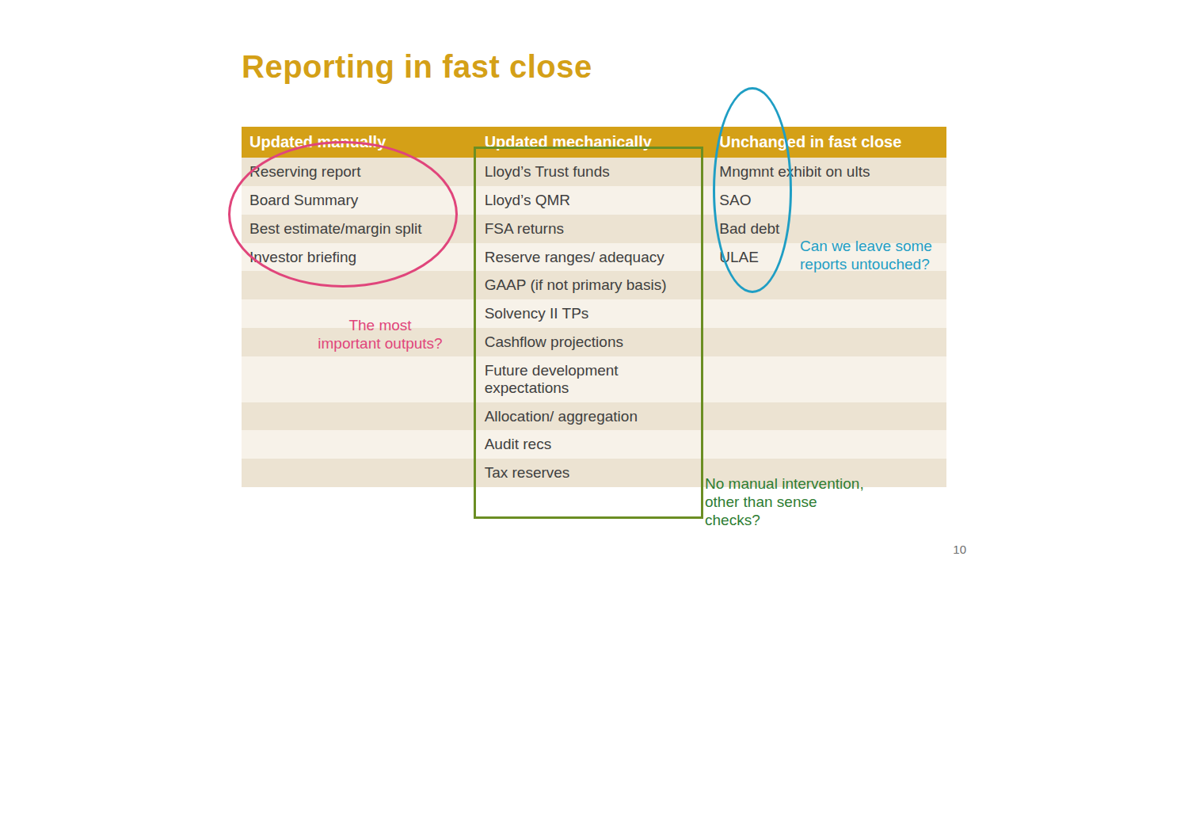Reporting in fast close
| Updated manually | Updated mechanically | Unchanged in fast close |
| --- | --- | --- |
| Reserving report | Lloyd’s Trust funds | Mngmnt exhibit on ults |
| Board Summary | Lloyd’s QMR | SAO |
| Best estimate/margin split | FSA returns | Bad debt |
| Investor briefing | Reserve ranges/ adequacy | ULAE |
| | GAAP (if not primary basis) | |
| | Solvency II TPs | |
| | Cashflow projections | |
| | Future development expectations | |
| | Allocation/ aggregation | |
| | Audit recs | |
| | Tax reserves | |
The most
important outputs?
Can we leave some
reports untouched?
No manual intervention,
other than sense
checks?
10